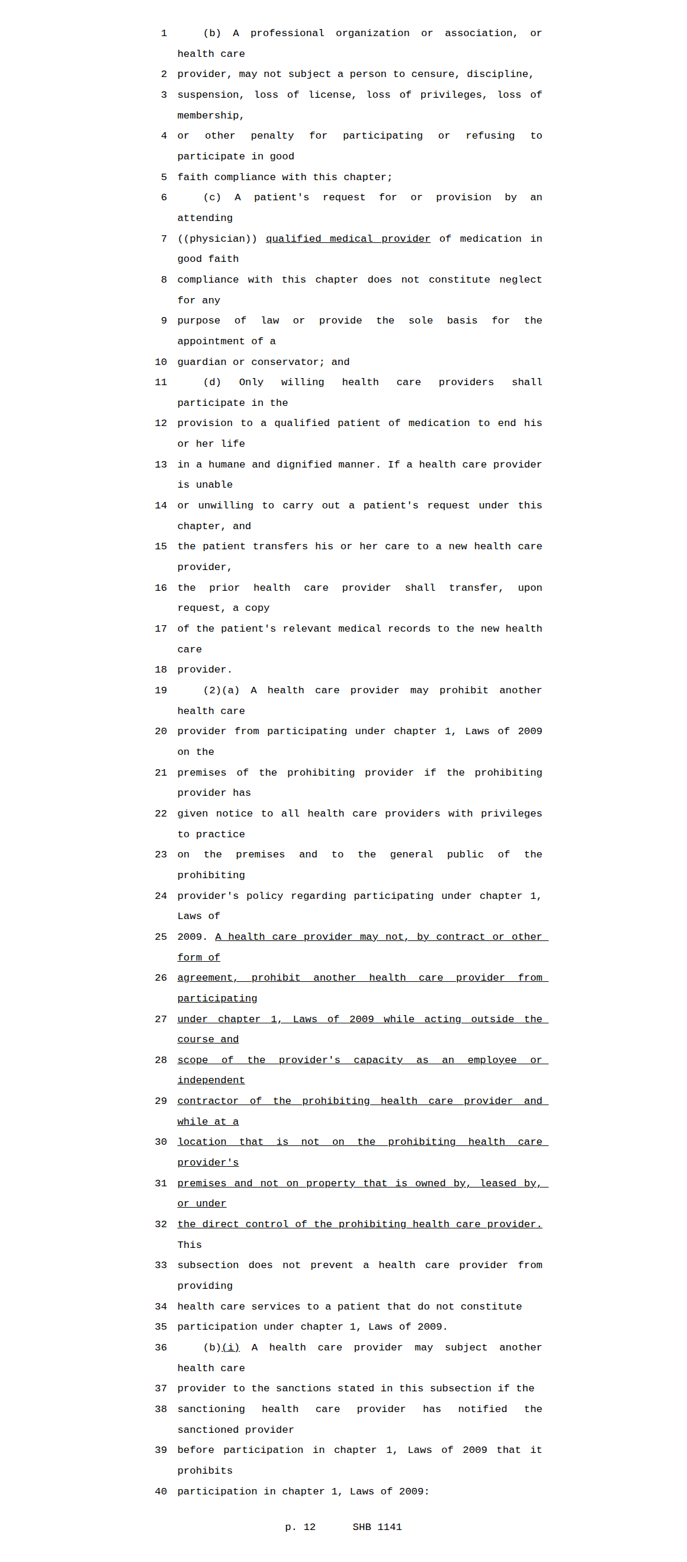(b) A professional organization or association, or health care
provider, may not subject a person to censure, discipline,
suspension, loss of license, loss of privileges, loss of membership,
or other penalty for participating or refusing to participate in good
faith compliance with this chapter;
(c) A patient's request for or provision by an attending
((physician)) qualified medical provider of medication in good faith
compliance with this chapter does not constitute neglect for any
purpose of law or provide the sole basis for the appointment of a
guardian or conservator; and
(d) Only willing health care providers shall participate in the
provision to a qualified patient of medication to end his or her life
in a humane and dignified manner. If a health care provider is unable
or unwilling to carry out a patient's request under this chapter, and
the patient transfers his or her care to a new health care provider,
the prior health care provider shall transfer, upon request, a copy
of the patient's relevant medical records to the new health care
provider.
(2)(a) A health care provider may prohibit another health care
provider from participating under chapter 1, Laws of 2009 on the
premises of the prohibiting provider if the prohibiting provider has
given notice to all health care providers with privileges to practice
on the premises and to the general public of the prohibiting
provider's policy regarding participating under chapter 1, Laws of
2009. A health care provider may not, by contract or other form of
agreement, prohibit another health care provider from participating
under chapter 1, Laws of 2009 while acting outside the course and
scope of the provider's capacity as an employee or independent
contractor of the prohibiting health care provider and while at a
location that is not on the prohibiting health care provider's
premises and not on property that is owned by, leased by, or under
the direct control of the prohibiting health care provider. This
subsection does not prevent a health care provider from providing
health care services to a patient that do not constitute
participation under chapter 1, Laws of 2009.
(b)(i) A health care provider may subject another health care
provider to the sanctions stated in this subsection if the
sanctioning health care provider has notified the sanctioned provider
before participation in chapter 1, Laws of 2009 that it prohibits
participation in chapter 1, Laws of 2009:
p. 12 SHB 1141